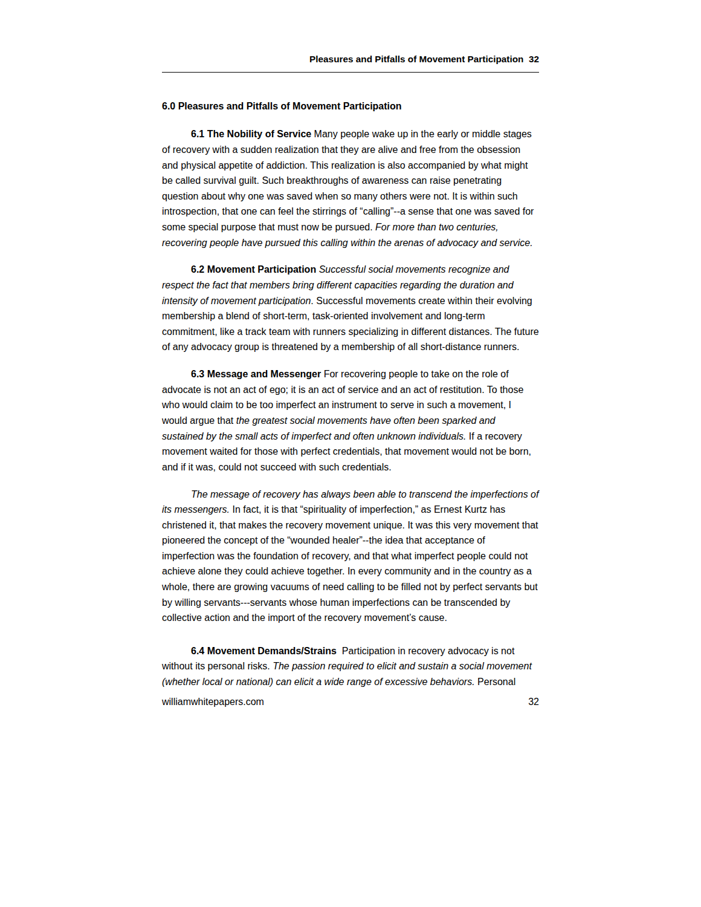Pleasures and Pitfalls of Movement Participation 32
6.0 Pleasures and Pitfalls of Movement Participation
6.1 The Nobility of Service Many people wake up in the early or middle stages of recovery with a sudden realization that they are alive and free from the obsession and physical appetite of addiction. This realization is also accompanied by what might be called survival guilt. Such breakthroughs of awareness can raise penetrating question about why one was saved when so many others were not. It is within such introspection, that one can feel the stirrings of “calling”--a sense that one was saved for some special purpose that must now be pursued. For more than two centuries, recovering people have pursued this calling within the arenas of advocacy and service.
6.2 Movement Participation Successful social movements recognize and respect the fact that members bring different capacities regarding the duration and intensity of movement participation. Successful movements create within their evolving membership a blend of short-term, task-oriented involvement and long-term commitment, like a track team with runners specializing in different distances. The future of any advocacy group is threatened by a membership of all short-distance runners.
6.3 Message and Messenger For recovering people to take on the role of advocate is not an act of ego; it is an act of service and an act of restitution. To those who would claim to be too imperfect an instrument to serve in such a movement, I would argue that the greatest social movements have often been sparked and sustained by the small acts of imperfect and often unknown individuals. If a recovery movement waited for those with perfect credentials, that movement would not be born, and if it was, could not succeed with such credentials.
The message of recovery has always been able to transcend the imperfections of its messengers. In fact, it is that “spirituality of imperfection,” as Ernest Kurtz has christened it, that makes the recovery movement unique. It was this very movement that pioneered the concept of the “wounded healer”--the idea that acceptance of imperfection was the foundation of recovery, and that what imperfect people could not achieve alone they could achieve together. In every community and in the country as a whole, there are growing vacuums of need calling to be filled not by perfect servants but by willing servants---servants whose human imperfections can be transcended by collective action and the import of the recovery movement’s cause.
6.4 Movement Demands/Strains Participation in recovery advocacy is not without its personal risks. The passion required to elicit and sustain a social movement (whether local or national) can elicit a wide range of excessive behaviors. Personal
williamwhitepapers.com 32